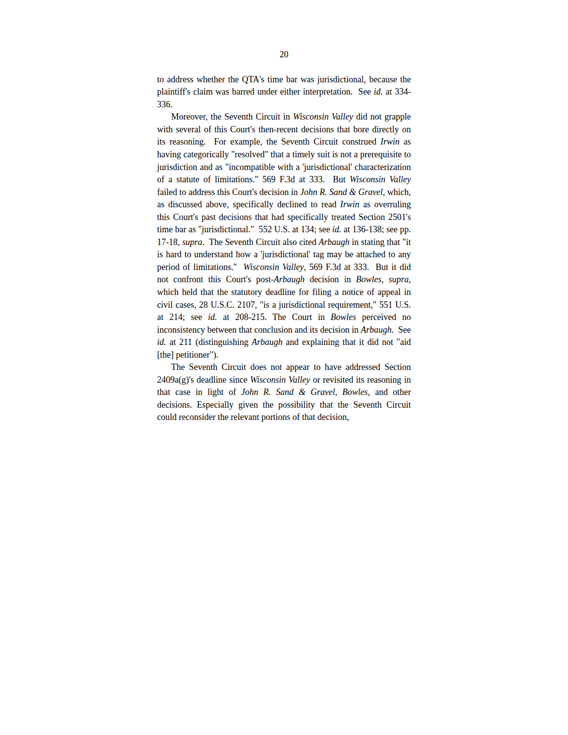20
to address whether the QTA's time bar was jurisdictional, because the plaintiff's claim was barred under either interpretation. See id. at 334-336.
Moreover, the Seventh Circuit in Wisconsin Valley did not grapple with several of this Court's then-recent decisions that bore directly on its reasoning. For example, the Seventh Circuit construed Irwin as having categorically "resolved" that a timely suit is not a prerequisite to jurisdiction and as "incompatible with a 'jurisdictional' characterization of a statute of limitations." 569 F.3d at 333. But Wisconsin Valley failed to address this Court's decision in John R. Sand & Gravel, which, as discussed above, specifically declined to read Irwin as overruling this Court's past decisions that had specifically treated Section 2501's time bar as "jurisdictional." 552 U.S. at 134; see id. at 136-138; see pp. 17-18, supra. The Seventh Circuit also cited Arbaugh in stating that "it is hard to understand how a 'jurisdictional' tag may be attached to any period of limitations." Wisconsin Valley, 569 F.3d at 333. But it did not confront this Court's post-Arbaugh decision in Bowles, supra, which held that the statutory deadline for filing a notice of appeal in civil cases, 28 U.S.C. 2107, "is a jurisdictional requirement," 551 U.S. at 214; see id. at 208-215. The Court in Bowles perceived no inconsistency between that conclusion and its decision in Arbaugh. See id. at 211 (distinguishing Arbaugh and explaining that it did not "aid [the] petitioner").
The Seventh Circuit does not appear to have addressed Section 2409a(g)'s deadline since Wisconsin Valley or revisited its reasoning in that case in light of John R. Sand & Gravel, Bowles, and other decisions. Especially given the possibility that the Seventh Circuit could reconsider the relevant portions of that decision,